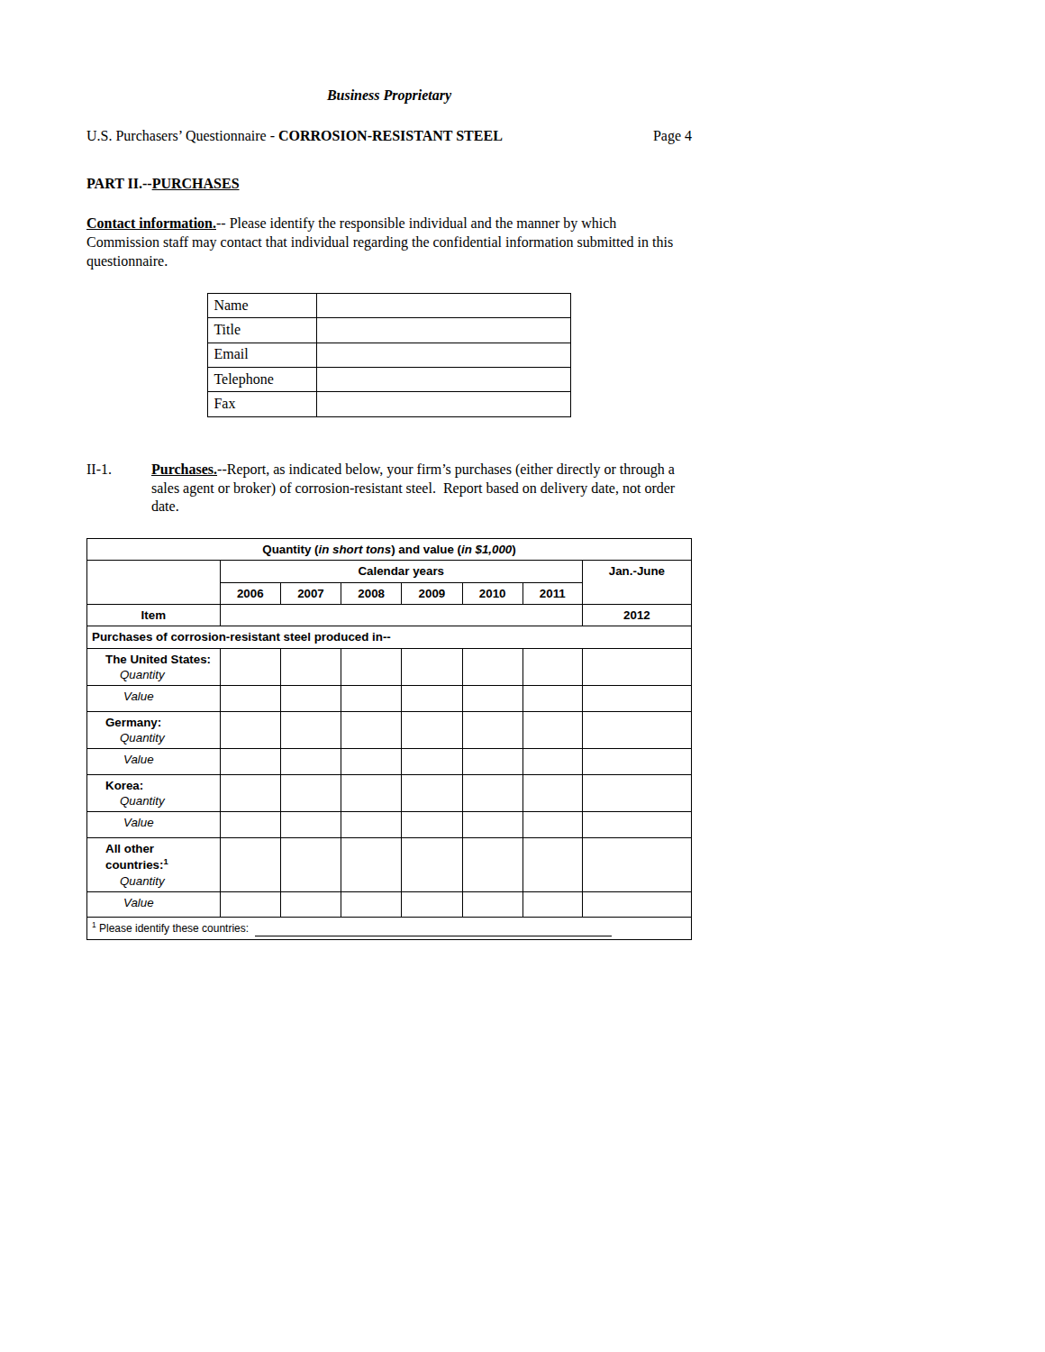Business Proprietary
U.S. Purchasers’ Questionnaire - CORROSION-RESISTANT STEEL
Page 4
PART II.--PURCHASES
Contact information.-- Please identify the responsible individual and the manner by which Commission staff may contact that individual regarding the confidential information submitted in this questionnaire.
| Name | |
| Title | |
| Email | |
| Telephone | |
| Fax | |
II-1.
Purchases.--Report, as indicated below, your firm’s purchases (either directly or through a sales agent or broker) of corrosion-resistant steel. Report based on delivery date, not order date.
| Quantity ( in short tons ) and value ( in $1,000 ) |
| --- |
| | Calendar years | Jan.-June |
| 2006 | 2007 | 2008 | 2009 | 2010 | 2011 |
| Item | | 2012 |
| Purchases of corrosion-resistant steel produced in-- |
| The United States: Quantity | | | | | | | |
| Value | | | | | | | |
| Germany: Quantity | | | | | | | |
| Value | | | | | | | |
| Korea: Quantity | | | | | | | |
| Value | | | | | | | |
| All other countries: 1 Quantity | | | | | | | |
| Value | | | | | | | |
| 1 Please identify these countries: |